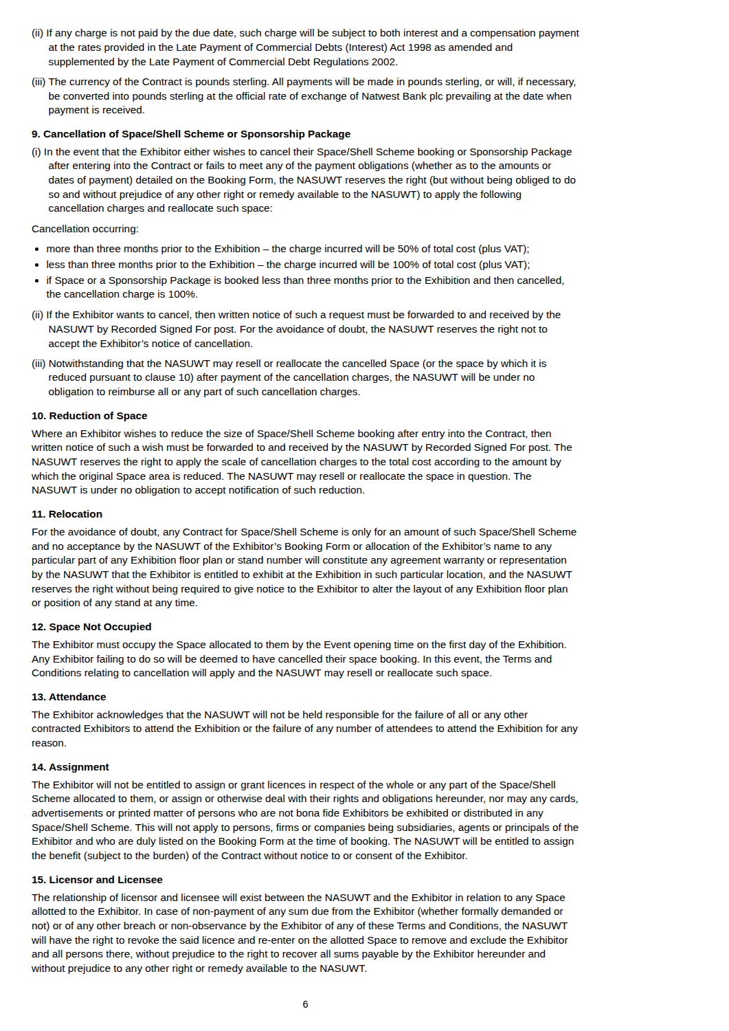(ii) If any charge is not paid by the due date, such charge will be subject to both interest and a compensation payment at the rates provided in the Late Payment of Commercial Debts (Interest) Act 1998 as amended and supplemented by the Late Payment of Commercial Debt Regulations 2002.
(iii) The currency of the Contract is pounds sterling. All payments will be made in pounds sterling, or will, if necessary, be converted into pounds sterling at the official rate of exchange of Natwest Bank plc prevailing at the date when payment is received.
9. Cancellation of Space/Shell Scheme or Sponsorship Package
(i) In the event that the Exhibitor either wishes to cancel their Space/Shell Scheme booking or Sponsorship Package after entering into the Contract or fails to meet any of the payment obligations (whether as to the amounts or dates of payment) detailed on the Booking Form, the NASUWT reserves the right (but without being obliged to do so and without prejudice of any other right or remedy available to the NASUWT) to apply the following cancellation charges and reallocate such space:
Cancellation occurring:
more than three months prior to the Exhibition – the charge incurred will be 50% of total cost (plus VAT);
less than three months prior to the Exhibition – the charge incurred will be 100% of total cost (plus VAT);
if Space or a Sponsorship Package is booked less than three months prior to the Exhibition and then cancelled, the cancellation charge is 100%.
(ii) If the Exhibitor wants to cancel, then written notice of such a request must be forwarded to and received by the NASUWT by Recorded Signed For post. For the avoidance of doubt, the NASUWT reserves the right not to accept the Exhibitor’s notice of cancellation.
(iii) Notwithstanding that the NASUWT may resell or reallocate the cancelled Space (or the space by which it is reduced pursuant to clause 10) after payment of the cancellation charges, the NASUWT will be under no obligation to reimburse all or any part of such cancellation charges.
10. Reduction of Space
Where an Exhibitor wishes to reduce the size of Space/Shell Scheme booking after entry into the Contract, then written notice of such a wish must be forwarded to and received by the NASUWT by Recorded Signed For post. The NASUWT reserves the right to apply the scale of cancellation charges to the total cost according to the amount by which the original Space area is reduced. The NASUWT may resell or reallocate the space in question. The NASUWT is under no obligation to accept notification of such reduction.
11. Relocation
For the avoidance of doubt, any Contract for Space/Shell Scheme is only for an amount of such Space/Shell Scheme and no acceptance by the NASUWT of the Exhibitor’s Booking Form or allocation of the Exhibitor’s name to any particular part of any Exhibition floor plan or stand number will constitute any agreement warranty or representation by the NASUWT that the Exhibitor is entitled to exhibit at the Exhibition in such particular location, and the NASUWT reserves the right without being required to give notice to the Exhibitor to alter the layout of any Exhibition floor plan or position of any stand at any time.
12. Space Not Occupied
The Exhibitor must occupy the Space allocated to them by the Event opening time on the first day of the Exhibition. Any Exhibitor failing to do so will be deemed to have cancelled their space booking. In this event, the Terms and Conditions relating to cancellation will apply and the NASUWT may resell or reallocate such space.
13. Attendance
The Exhibitor acknowledges that the NASUWT will not be held responsible for the failure of all or any other contracted Exhibitors to attend the Exhibition or the failure of any number of attendees to attend the Exhibition for any reason.
14. Assignment
The Exhibitor will not be entitled to assign or grant licences in respect of the whole or any part of the Space/Shell Scheme allocated to them, or assign or otherwise deal with their rights and obligations hereunder, nor may any cards, advertisements or printed matter of persons who are not bona fide Exhibitors be exhibited or distributed in any Space/Shell Scheme. This will not apply to persons, firms or companies being subsidiaries, agents or principals of the Exhibitor and who are duly listed on the Booking Form at the time of booking. The NASUWT will be entitled to assign the benefit (subject to the burden) of the Contract without notice to or consent of the Exhibitor.
15. Licensor and Licensee
The relationship of licensor and licensee will exist between the NASUWT and the Exhibitor in relation to any Space allotted to the Exhibitor. In case of non-payment of any sum due from the Exhibitor (whether formally demanded or not) or of any other breach or non-observance by the Exhibitor of any of these Terms and Conditions, the NASUWT will have the right to revoke the said licence and re-enter on the allotted Space to remove and exclude the Exhibitor and all persons there, without prejudice to the right to recover all sums payable by the Exhibitor hereunder and without prejudice to any other right or remedy available to the NASUWT.
6